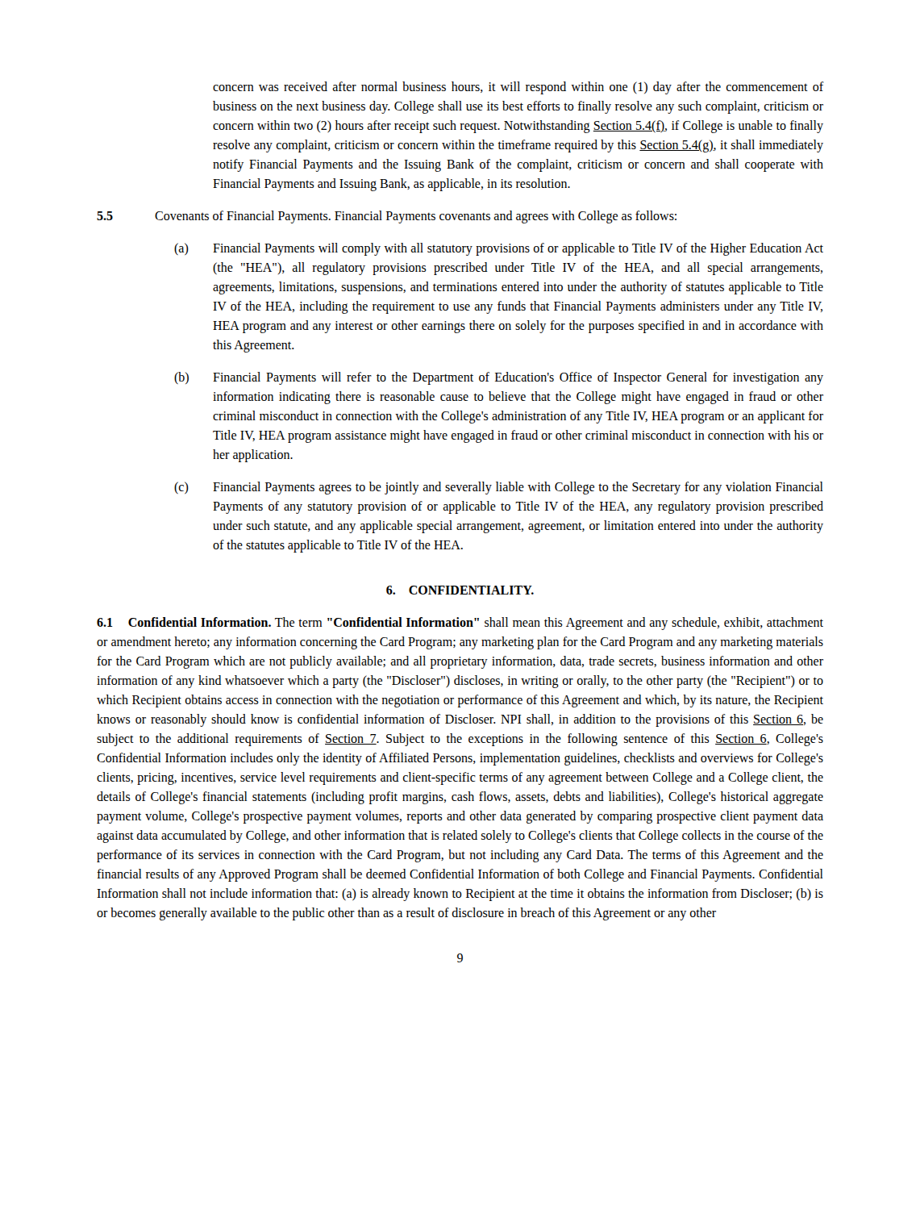concern was received after normal business hours, it will respond within one (1) day after the commencement of business on the next business day. College shall use its best efforts to finally resolve any such complaint, criticism or concern within two (2) hours after receipt such request. Notwithstanding Section 5.4(f), if College is unable to finally resolve any complaint, criticism or concern within the timeframe required by this Section 5.4(g), it shall immediately notify Financial Payments and the Issuing Bank of the complaint, criticism or concern and shall cooperate with Financial Payments and Issuing Bank, as applicable, in its resolution.
5.5 Covenants of Financial Payments. Financial Payments covenants and agrees with College as follows:
(a) Financial Payments will comply with all statutory provisions of or applicable to Title IV of the Higher Education Act (the "HEA"), all regulatory provisions prescribed under Title IV of the HEA, and all special arrangements, agreements, limitations, suspensions, and terminations entered into under the authority of statutes applicable to Title IV of the HEA, including the requirement to use any funds that Financial Payments administers under any Title IV, HEA program and any interest or other earnings there on solely for the purposes specified in and in accordance with this Agreement.
(b) Financial Payments will refer to the Department of Education's Office of Inspector General for investigation any information indicating there is reasonable cause to believe that the College might have engaged in fraud or other criminal misconduct in connection with the College's administration of any Title IV, HEA program or an applicant for Title IV, HEA program assistance might have engaged in fraud or other criminal misconduct in connection with his or her application.
(c) Financial Payments agrees to be jointly and severally liable with College to the Secretary for any violation Financial Payments of any statutory provision of or applicable to Title IV of the HEA, any regulatory provision prescribed under such statute, and any applicable special arrangement, agreement, or limitation entered into under the authority of the statutes applicable to Title IV of the HEA.
6. CONFIDENTIALITY.
6.1 Confidential Information. The term "Confidential Information" shall mean this Agreement and any schedule, exhibit, attachment or amendment hereto; any information concerning the Card Program; any marketing plan for the Card Program and any marketing materials for the Card Program which are not publicly available; and all proprietary information, data, trade secrets, business information and other information of any kind whatsoever which a party (the "Discloser") discloses, in writing or orally, to the other party (the "Recipient") or to which Recipient obtains access in connection with the negotiation or performance of this Agreement and which, by its nature, the Recipient knows or reasonably should know is confidential information of Discloser. NPI shall, in addition to the provisions of this Section 6, be subject to the additional requirements of Section 7. Subject to the exceptions in the following sentence of this Section 6, College's Confidential Information includes only the identity of Affiliated Persons, implementation guidelines, checklists and overviews for College's clients, pricing, incentives, service level requirements and client-specific terms of any agreement between College and a College client, the details of College's financial statements (including profit margins, cash flows, assets, debts and liabilities), College's historical aggregate payment volume, College's prospective payment volumes, reports and other data generated by comparing prospective client payment data against data accumulated by College, and other information that is related solely to College's clients that College collects in the course of the performance of its services in connection with the Card Program, but not including any Card Data. The terms of this Agreement and the financial results of any Approved Program shall be deemed Confidential Information of both College and Financial Payments. Confidential Information shall not include information that: (a) is already known to Recipient at the time it obtains the information from Discloser; (b) is or becomes generally available to the public other than as a result of disclosure in breach of this Agreement or any other
9